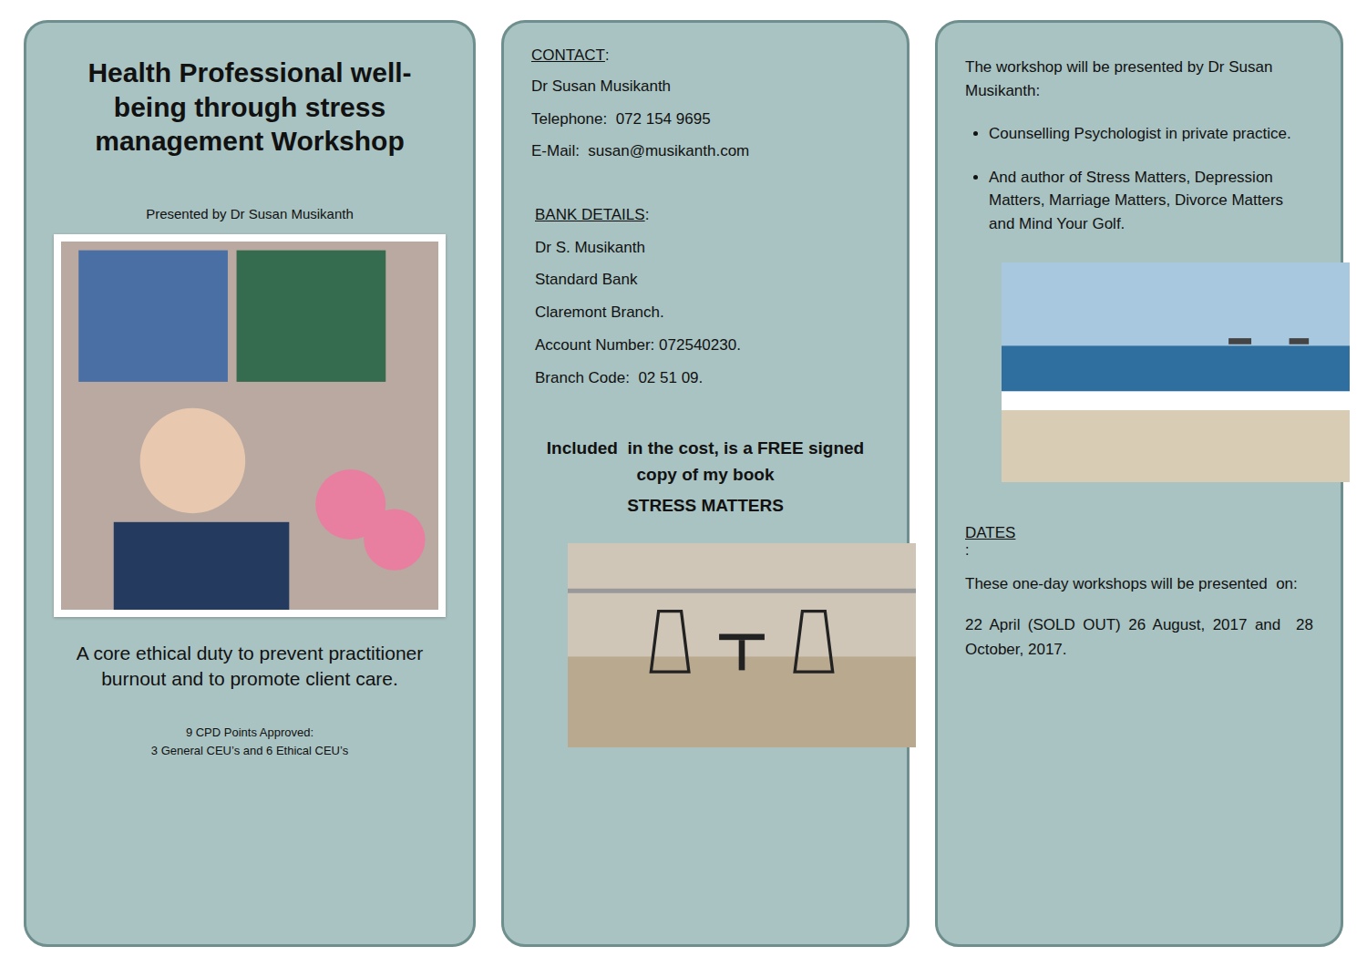Health Professional well-being through stress management Workshop
Presented by Dr Susan Musikanth
A core ethical duty to prevent practitioner burnout and to promote client care.
9 CPD Points Approved:
3 General CEU’s and 6 Ethical CEU’s
CONTACT:
Dr Susan Musikanth
Telephone: 072 154 9695
E-Mail: susan@musikanth.com
BANK DETAILS:
Dr S. Musikanth
Standard Bank
Claremont Branch.
Account Number: 072540230.
Branch Code: 02 51 09.
Included in the cost, is a FREE signed copy of my book STRESS MATTERS
The workshop will be presented by Dr Susan Musikanth:
Counselling Psychologist in private practice.
And author of Stress Matters, Depression Matters, Marriage Matters, Divorce Matters and Mind Your Golf.
DATES:
These one-day workshops will be presented on:
22 April (SOLD OUT) 26 August, 2017 and 28 October, 2017.